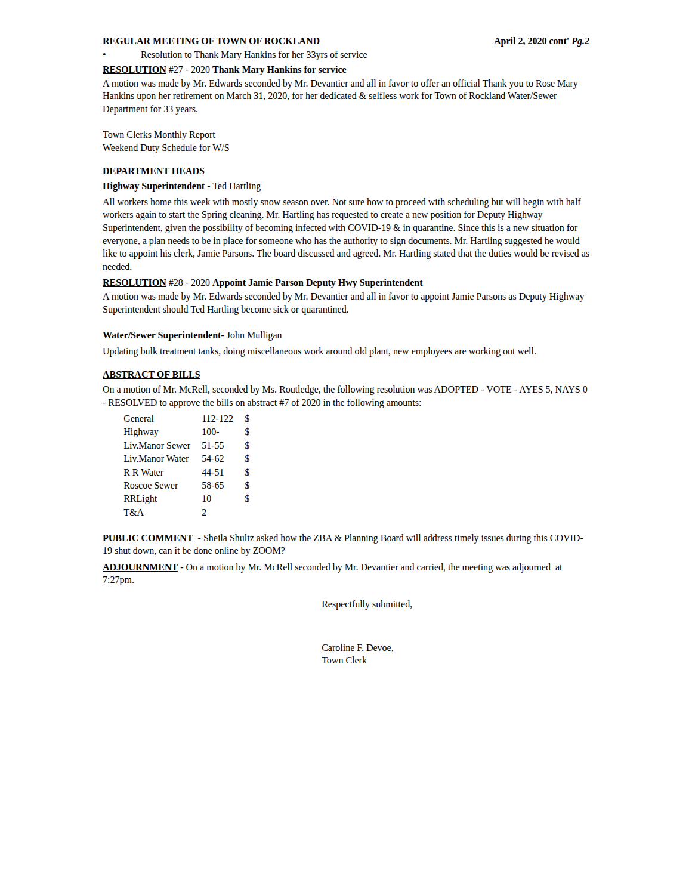REGULAR MEETING OF TOWN OF ROCKLAND April 2, 2020 cont' Pg.2
•Resolution to Thank Mary Hankins for her 33yrs of service
RESOLUTION #27 - 2020 Thank Mary Hankins for service
A motion was made by Mr. Edwards seconded by Mr. Devantier and all in favor to offer an official Thank you to Rose Mary Hankins upon her retirement on March 31, 2020, for her dedicated & selfless work for Town of Rockland Water/Sewer Department for 33 years.
Town Clerks Monthly Report
Weekend Duty Schedule for W/S
DEPARTMENT HEADS
Highway Superintendent - Ted Hartling
All workers home this week with mostly snow season over. Not sure how to proceed with scheduling but will begin with half workers again to start the Spring cleaning. Mr. Hartling has requested to create a new position for Deputy Highway Superintendent, given the possibility of becoming infected with COVID-19 & in quarantine. Since this is a new situation for everyone, a plan needs to be in place for someone who has the authority to sign documents. Mr. Hartling suggested he would like to appoint his clerk, Jamie Parsons. The board discussed and agreed. Mr. Hartling stated that the duties would be revised as needed.
RESOLUTION #28 - 2020 Appoint Jamie Parson Deputy Hwy Superintendent
A motion was made by Mr. Edwards seconded by Mr. Devantier and all in favor to appoint Jamie Parsons as Deputy Highway Superintendent should Ted Hartling become sick or quarantined.
Water/Sewer Superintendent- John Mulligan
Updating bulk treatment tanks, doing miscellaneous work around old plant, new employees are working out well.
ABSTRACT OF BILLS
On a motion of Mr. McRell, seconded by Ms. Routledge, the following resolution was ADOPTED - VOTE - AYES 5, NAYS 0 - RESOLVED to approve the bills on abstract #7 of 2020 in the following amounts:
| General | 112-122 | $ |
| Highway | 100- | $ |
| Liv.Manor Sewer | 51-55 | $ |
| Liv.Manor Water | 54-62 | $ |
| R R Water | 44-51 | $ |
| Roscoe Sewer | 58-65 | $ |
| RRLight | 10 | $ |
| T&A | 2 | |
PUBLIC COMMENT - Sheila Shultz asked how the ZBA & Planning Board will address timely issues during this COVID-19 shut down, can it be done online by ZOOM?
ADJOURNMENT - On a motion by Mr. McRell seconded by Mr. Devantier and carried, the meeting was adjourned at 7:27pm.
Respectfully submitted,
Caroline F. Devoe,
Town Clerk